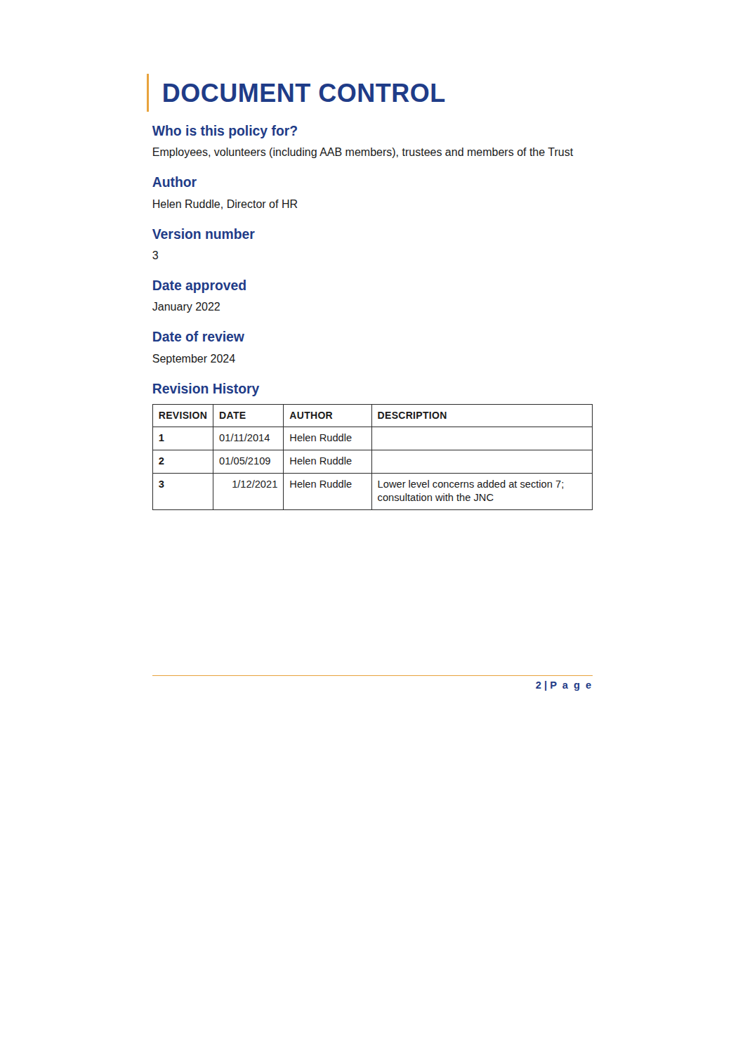DOCUMENT CONTROL
Who is this policy for?
Employees, volunteers (including AAB members), trustees and members of the Trust
Author
Helen Ruddle, Director of HR
Version number
3
Date approved
January 2022
Date of review
September 2024
Revision History
| REVISION | DATE | AUTHOR | DESCRIPTION |
| --- | --- | --- | --- |
| 1 | 01/11/2014 | Helen Ruddle | |
| 2 | 01/05/2109 | Helen Ruddle | |
| 3 | 1/12/2021 | Helen Ruddle | Lower level concerns added at section 7; consultation with the JNC |
2 | P a g e